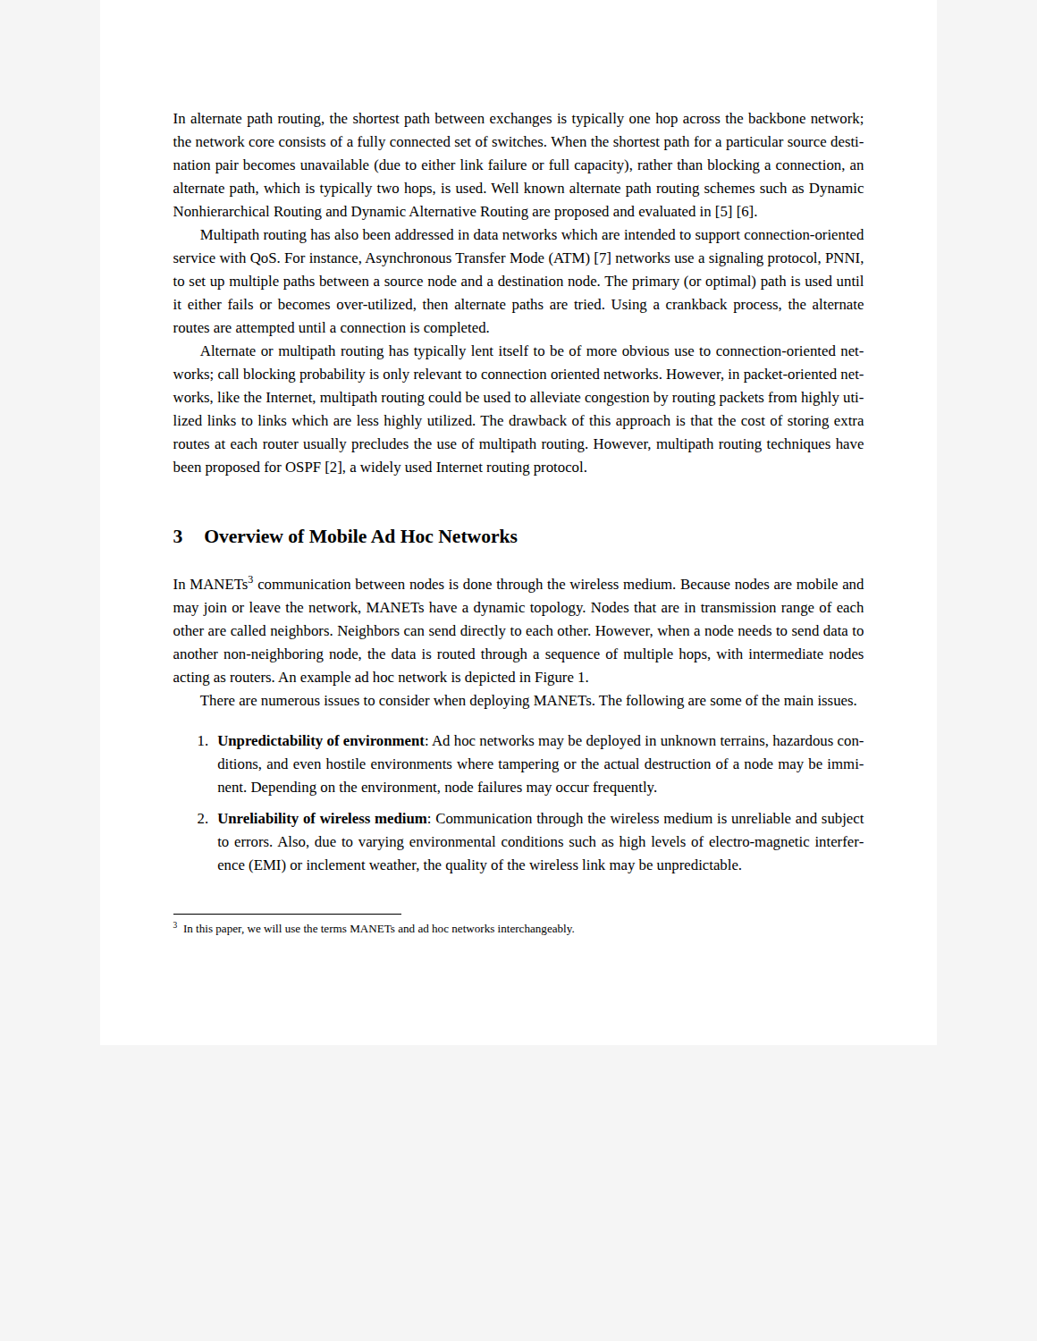In alternate path routing, the shortest path between exchanges is typically one hop across the backbone network; the network core consists of a fully connected set of switches. When the shortest path for a particular source destination pair becomes unavailable (due to either link failure or full capacity), rather than blocking a connection, an alternate path, which is typically two hops, is used. Well known alternate path routing schemes such as Dynamic Nonhierarchical Routing and Dynamic Alternative Routing are proposed and evaluated in [5] [6].
Multipath routing has also been addressed in data networks which are intended to support connection-oriented service with QoS. For instance, Asynchronous Transfer Mode (ATM) [7] networks use a signaling protocol, PNNI, to set up multiple paths between a source node and a destination node. The primary (or optimal) path is used until it either fails or becomes over-utilized, then alternate paths are tried. Using a crankback process, the alternate routes are attempted until a connection is completed.
Alternate or multipath routing has typically lent itself to be of more obvious use to connection-oriented networks; call blocking probability is only relevant to connection oriented networks. However, in packet-oriented networks, like the Internet, multipath routing could be used to alleviate congestion by routing packets from highly utilized links to links which are less highly utilized. The drawback of this approach is that the cost of storing extra routes at each router usually precludes the use of multipath routing. However, multipath routing techniques have been proposed for OSPF [2], a widely used Internet routing protocol.
3 Overview of Mobile Ad Hoc Networks
In MANETs3 communication between nodes is done through the wireless medium. Because nodes are mobile and may join or leave the network, MANETs have a dynamic topology. Nodes that are in transmission range of each other are called neighbors. Neighbors can send directly to each other. However, when a node needs to send data to another non-neighboring node, the data is routed through a sequence of multiple hops, with intermediate nodes acting as routers. An example ad hoc network is depicted in Figure 1.
There are numerous issues to consider when deploying MANETs. The following are some of the main issues.
Unpredictability of environment: Ad hoc networks may be deployed in unknown terrains, hazardous conditions, and even hostile environments where tampering or the actual destruction of a node may be imminent. Depending on the environment, node failures may occur frequently.
Unreliability of wireless medium: Communication through the wireless medium is unreliable and subject to errors. Also, due to varying environmental conditions such as high levels of electro-magnetic interference (EMI) or inclement weather, the quality of the wireless link may be unpredictable.
3 In this paper, we will use the terms MANETs and ad hoc networks interchangeably.